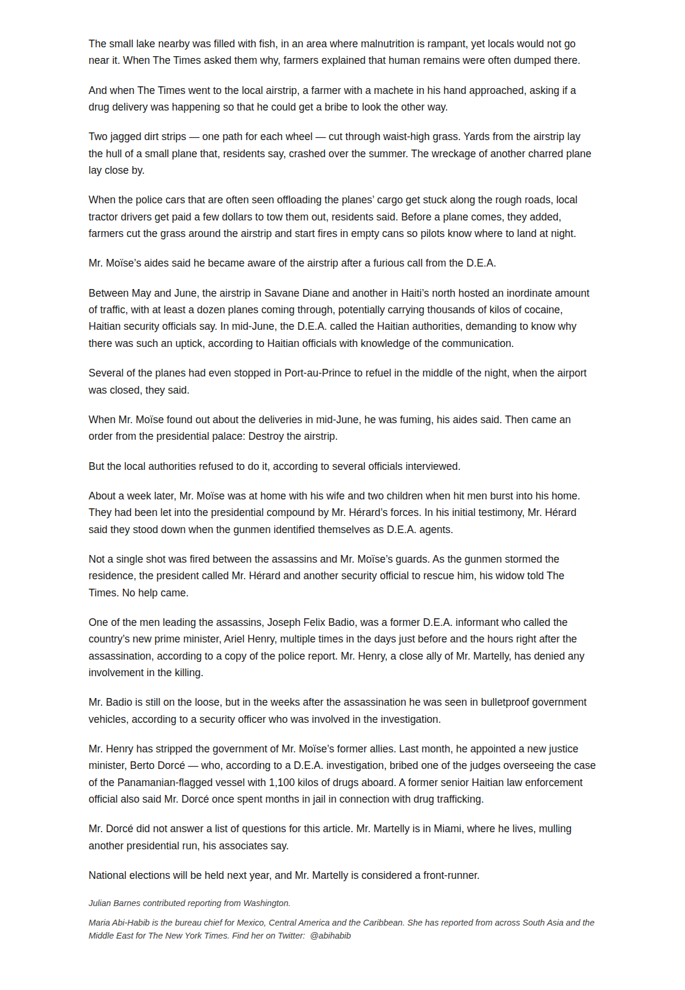The small lake nearby was filled with fish, in an area where malnutrition is rampant, yet locals would not go near it. When The Times asked them why, farmers explained that human remains were often dumped there.
And when The Times went to the local airstrip, a farmer with a machete in his hand approached, asking if a drug delivery was happening so that he could get a bribe to look the other way.
Two jagged dirt strips — one path for each wheel — cut through waist-high grass. Yards from the airstrip lay the hull of a small plane that, residents say, crashed over the summer. The wreckage of another charred plane lay close by.
When the police cars that are often seen offloading the planes’ cargo get stuck along the rough roads, local tractor drivers get paid a few dollars to tow them out, residents said. Before a plane comes, they added, farmers cut the grass around the airstrip and start fires in empty cans so pilots know where to land at night.
Mr. Moïse’s aides said he became aware of the airstrip after a furious call from the D.E.A.
Between May and June, the airstrip in Savane Diane and another in Haiti’s north hosted an inordinate amount of traffic, with at least a dozen planes coming through, potentially carrying thousands of kilos of cocaine, Haitian security officials say. In mid-June, the D.E.A. called the Haitian authorities, demanding to know why there was such an uptick, according to Haitian officials with knowledge of the communication.
Several of the planes had even stopped in Port-au-Prince to refuel in the middle of the night, when the airport was closed, they said.
When Mr. Moïse found out about the deliveries in mid-June, he was fuming, his aides said. Then came an order from the presidential palace: Destroy the airstrip.
But the local authorities refused to do it, according to several officials interviewed.
About a week later, Mr. Moïse was at home with his wife and two children when hit men burst into his home. They had been let into the presidential compound by Mr. Hérard’s forces. In his initial testimony, Mr. Hérard said they stood down when the gunmen identified themselves as D.E.A. agents.
Not a single shot was fired between the assassins and Mr. Moïse’s guards. As the gunmen stormed the residence, the president called Mr. Hérard and another security official to rescue him, his widow told The Times. No help came.
One of the men leading the assassins, Joseph Felix Badio, was a former D.E.A. informant who called the country’s new prime minister, Ariel Henry, multiple times in the days just before and the hours right after the assassination, according to a copy of the police report. Mr. Henry, a close ally of Mr. Martelly, has denied any involvement in the killing.
Mr. Badio is still on the loose, but in the weeks after the assassination he was seen in bulletproof government vehicles, according to a security officer who was involved in the investigation.
Mr. Henry has stripped the government of Mr. Moïse’s former allies. Last month, he appointed a new justice minister, Berto Dorcé — who, according to a D.E.A. investigation, bribed one of the judges overseeing the case of the Panamanian-flagged vessel with 1,100 kilos of drugs aboard. A former senior Haitian law enforcement official also said Mr. Dorcé once spent months in jail in connection with drug trafficking.
Mr. Dorcé did not answer a list of questions for this article. Mr. Martelly is in Miami, where he lives, mulling another presidential run, his associates say.
National elections will be held next year, and Mr. Martelly is considered a front-runner.
Julian Barnes contributed reporting from Washington.
Maria Abi-Habib is the bureau chief for Mexico, Central America and the Caribbean. She has reported from across South Asia and the Middle East for The New York Times. Find her on Twitter: @abihabib